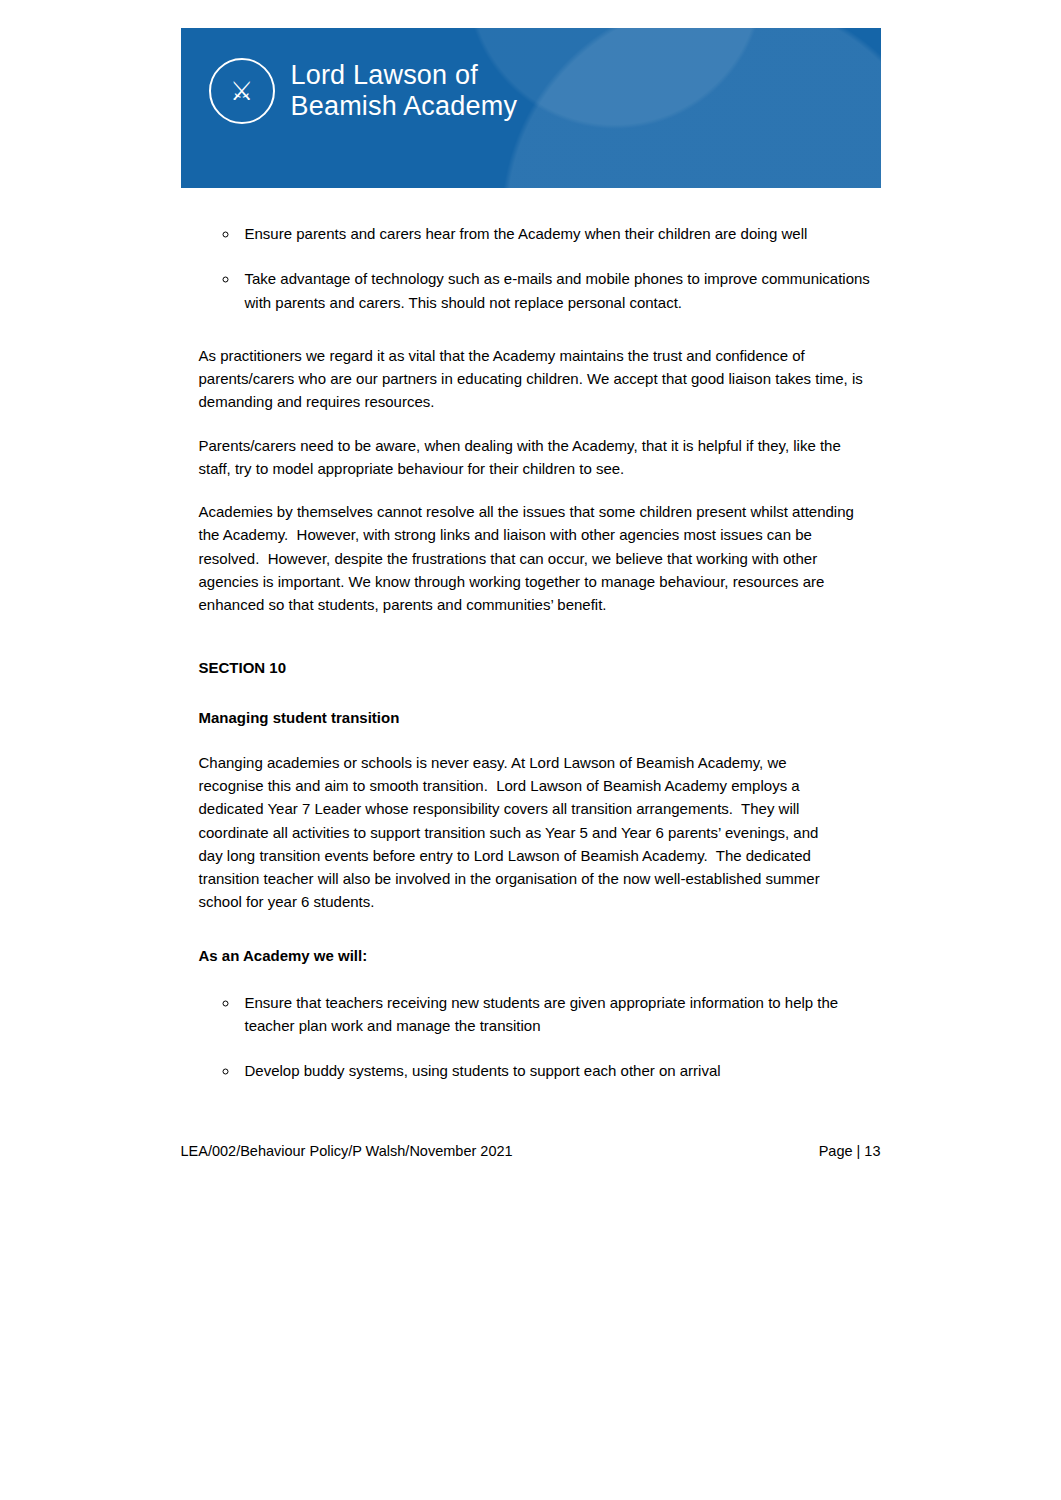⚔
Lord Lawson of
Beamish Academy
Ensure parents and carers hear from the Academy when their children are doing well
Take advantage of technology such as e-mails and mobile phones to improve communications with parents and carers. This should not replace personal contact.
As practitioners we regard it as vital that the Academy maintains the trust and confidence of parents/carers who are our partners in educating children. We accept that good liaison takes time, is demanding and requires resources.
Parents/carers need to be aware, when dealing with the Academy, that it is helpful if they, like the staff, try to model appropriate behaviour for their children to see.
Academies by themselves cannot resolve all the issues that some children present whilst attending the Academy. However, with strong links and liaison with other agencies most issues can be resolved. However, despite the frustrations that can occur, we believe that working with other agencies is important. We know through working together to manage behaviour, resources are enhanced so that students, parents and communities’ benefit.
SECTION 10
Managing student transition
Changing academies or schools is never easy. At Lord Lawson of Beamish Academy, we recognise this and aim to smooth transition. Lord Lawson of Beamish Academy employs a dedicated Year 7 Leader whose responsibility covers all transition arrangements. They will coordinate all activities to support transition such as Year 5 and Year 6 parents’ evenings, and day long transition events before entry to Lord Lawson of Beamish Academy. The dedicated transition teacher will also be involved in the organisation of the now well-established summer school for year 6 students.
As an Academy we will:
Ensure that teachers receiving new students are given appropriate information to help the teacher plan work and manage the transition
Develop buddy systems, using students to support each other on arrival
LEA/002/Behaviour Policy/P Walsh/November 2021 Page | 13